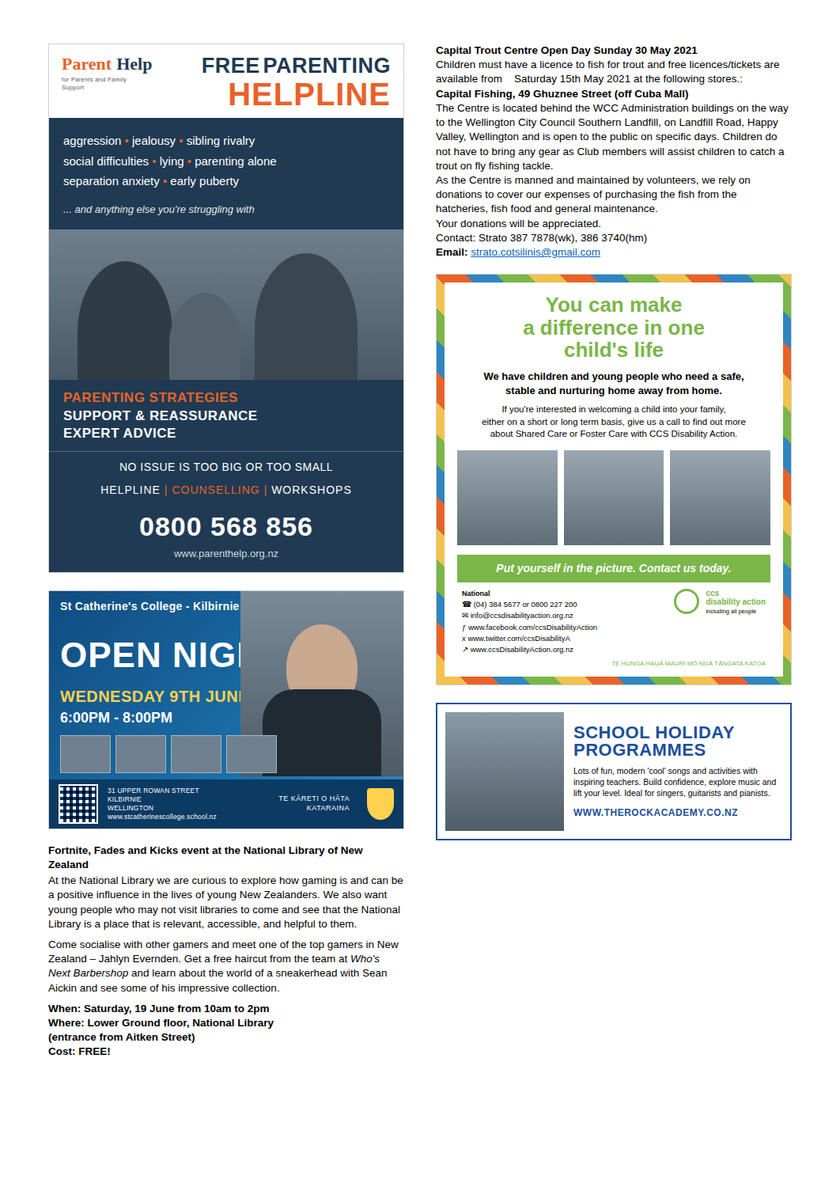Parent Help
for Parents and Family Support
FREE PARENTING HELPLINE
aggression • jealousy • sibling rivalry
social difficulties • lying • parenting alone
separation anxiety • early puberty ... and anything else you're struggling with
PARENTING STRATEGIES
SUPPORT & REASSURANCE
EXPERT ADVICE
NO ISSUE IS TOO BIG OR TOO SMALL
HELPLINE | COUNSELLING | WORKSHOPS
0800 568 856
www.parenthelp.org.nz
St Catherine's College - Kilbirnie
OPEN NIGHT
WEDNESDAY 9TH JUNE
6:00PM - 8:00PM
31 UPPER ROWAN STREET
KILBIRNIE
WELLINGTON
www.stcatherinescollege.school.nz
TE KĀRETI O HĀTA
KATARAINA
Fortnite, Fades and Kicks event at the National Library of New Zealand
At the National Library we are curious to explore how gaming is and can be a positive influence in the lives of young New Zealanders. We also want young people who may not visit libraries to come and see that the National Library is a place that is relevant, accessible, and helpful to them.
Come socialise with other gamers and meet one of the top gamers in New Zealand – Jahlyn Evernden. Get a free haircut from the team at Who's Next Barbershop and learn about the world of a sneakerhead with Sean Aickin and see some of his impressive collection.
When: Saturday, 19 June from 10am to 2pm
Where: Lower Ground floor, National Library
(entrance from Aitken Street)
Cost: FREE!
Capital Trout Centre Open Day Sunday 30 May 2021
Children must have a licence to fish for trout and free licences/tickets are available from Saturday 15th May 2021 at the following stores.:
Capital Fishing, 49 Ghuznee Street (off Cuba Mall)
The Centre is located behind the WCC Administration buildings on the way to the Wellington City Council Southern Landfill, on Landfill Road, Happy Valley, Wellington and is open to the public on specific days. Children do not have to bring any gear as Club members will assist children to catch a trout on fly fishing tackle.
As the Centre is manned and maintained by volunteers, we rely on donations to cover our expenses of purchasing the fish from the hatcheries, fish food and general maintenance.
Your donations will be appreciated.
Contact: Strato 387 7878(wk), 386 3740(hm)
Email: strato.cotsilinis@gmail.com
You can make
a difference in one
child's life
We have children and young people who need a safe,
stable and nurturing home away from home.
If you're interested in welcoming a child into your family,
either on a short or long term basis, give us a call to find out more
about Shared Care or Foster Care with CCS Disability Action.
Put yourself in the picture. Contact us today.
National
☎ (04) 384 5677 or 0800 227 200
✉ info@ccsdisabilityaction.org.nz
ƒ www.facebook.com/ccsDisabilityAction
x www.twitter.com/ccsDisabilityA
↗ www.ccsDisabilityAction.org.nz
ccs
disability action
including all people
TE HUNGA HAUĀ MAURI MŌ NGĀ TĀNGATA KATOA
SCHOOL HOLIDAY
PROGRAMMES
Lots of fun, modern 'cool' songs and activities with inspiring teachers. Build confidence, explore music and lift your level. Ideal for singers, guitarists and pianists.
WWW.THEROCKACADEMY.CO.NZ